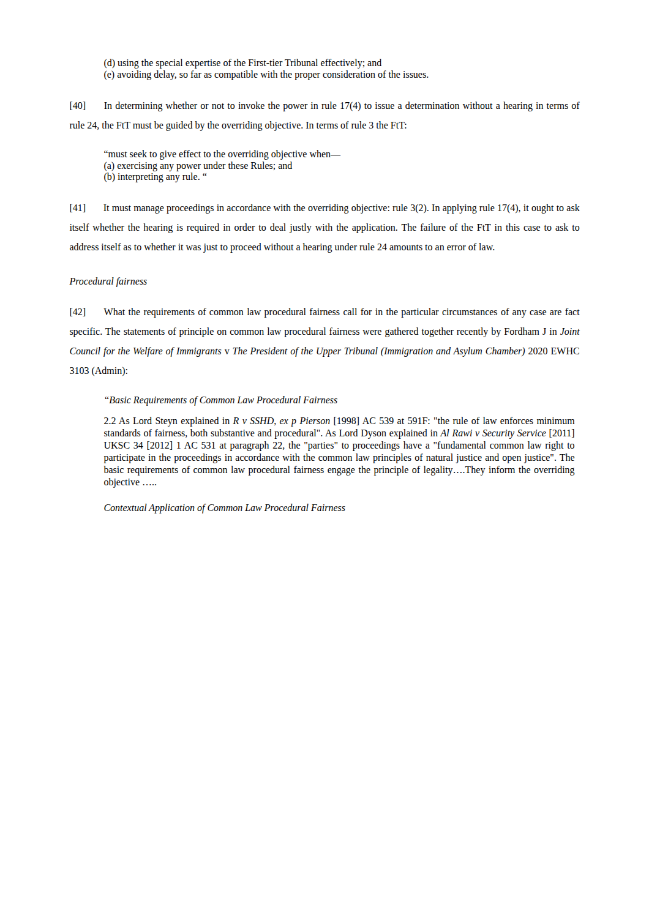(d) using the special expertise of the First-tier Tribunal effectively; and
(e) avoiding delay, so far as compatible with the proper consideration of the issues.
[40] In determining whether or not to invoke the power in rule 17(4) to issue a determination without a hearing in terms of rule 24, the FtT must be guided by the overriding objective. In terms of rule 3 the FtT:
“must seek to give effect to the overriding objective when—
(a) exercising any power under these Rules; and
(b) interpreting any rule. “
[41] It must manage proceedings in accordance with the overriding objective: rule 3(2). In applying rule 17(4), it ought to ask itself whether the hearing is required in order to deal justly with the application. The failure of the FtT in this case to ask to address itself as to whether it was just to proceed without a hearing under rule 24 amounts to an error of law.
Procedural fairness
[42] What the requirements of common law procedural fairness call for in the particular circumstances of any case are fact specific. The statements of principle on common law procedural fairness were gathered together recently by Fordham J in Joint Council for the Welfare of Immigrants v The President of the Upper Tribunal (Immigration and Asylum Chamber) 2020 EWHC 3103 (Admin):
“Basic Requirements of Common Law Procedural Fairness
2.2 As Lord Steyn explained in R v SSHD, ex p Pierson [1998] AC 539 at 591F: "the rule of law enforces minimum standards of fairness, both substantive and procedural". As Lord Dyson explained in Al Rawi v Security Service [2011] UKSC 34 [2012] 1 AC 531 at paragraph 22, the "parties" to proceedings have a "fundamental common law right to participate in the proceedings in accordance with the common law principles of natural justice and open justice". The basic requirements of common law procedural fairness engage the principle of legality….They inform the overriding objective …..
Contextual Application of Common Law Procedural Fairness